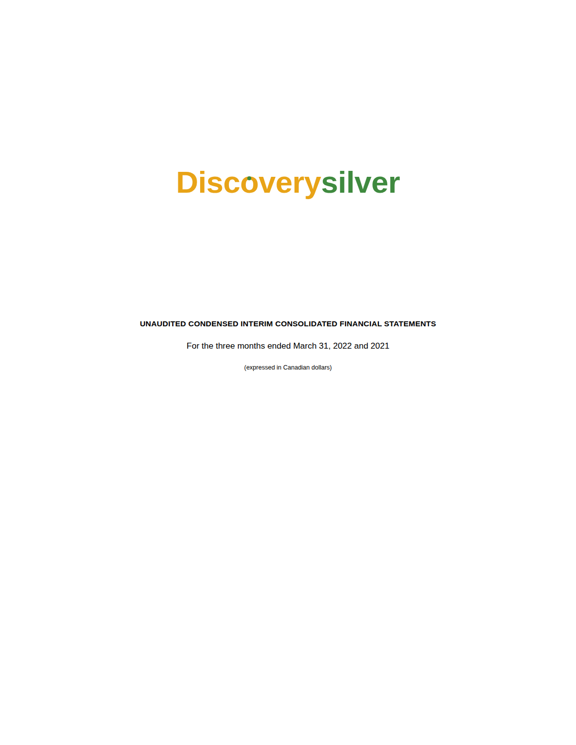Discovery silver
UNAUDITED CONDENSED INTERIM CONSOLIDATED FINANCIAL STATEMENTS
For the three months ended March 31, 2022 and 2021
(expressed in Canadian dollars)